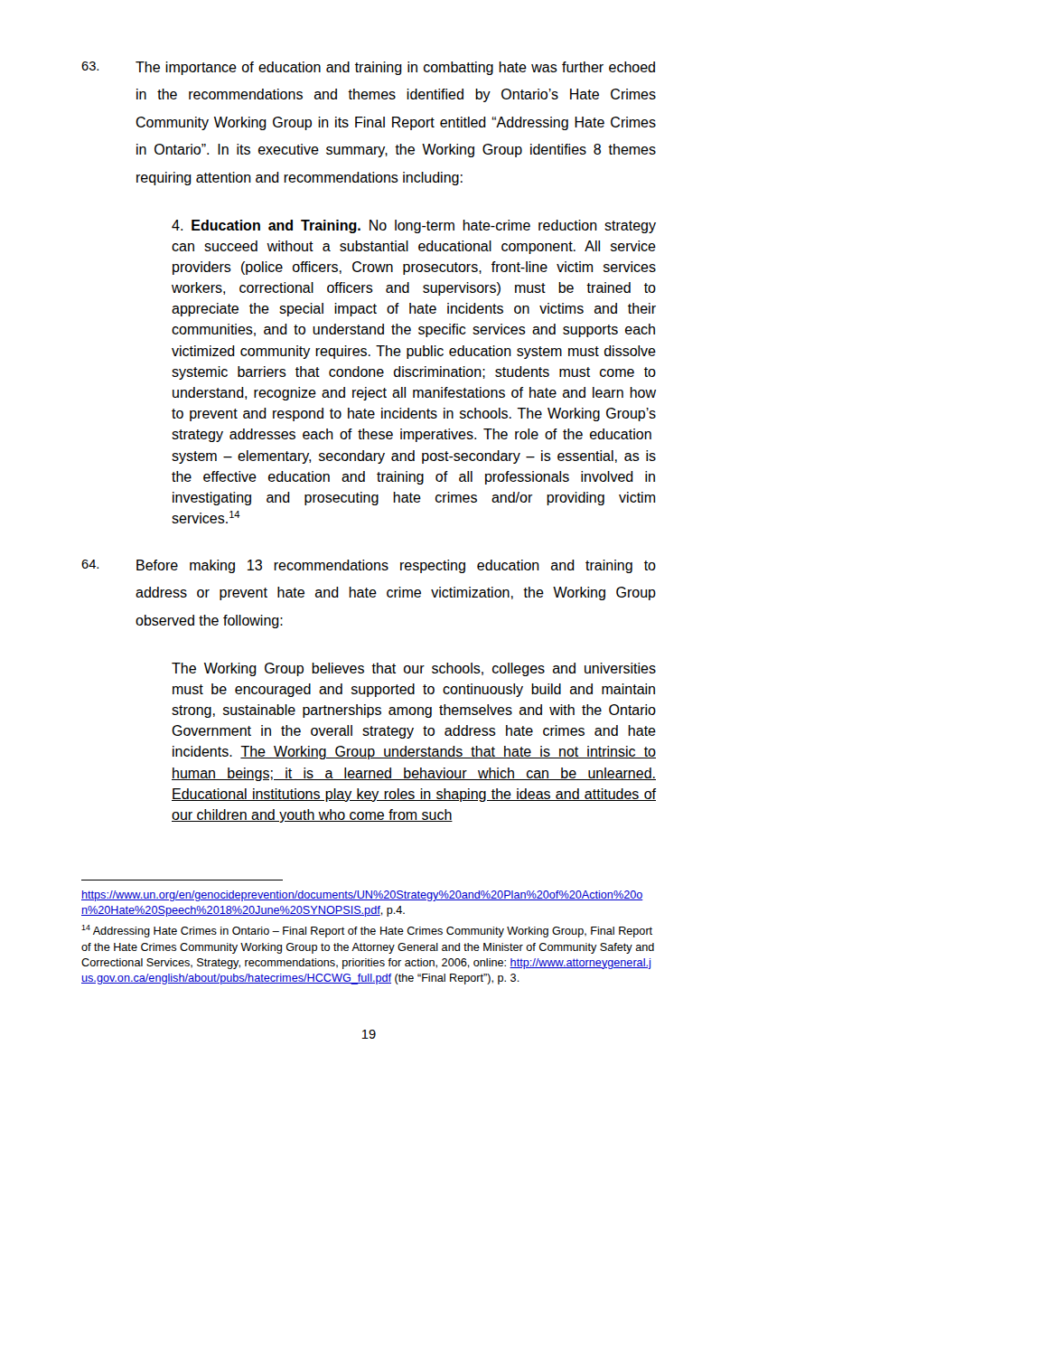63.
The importance of education and training in combatting hate was further echoed in the recommendations and themes identified by Ontario’s Hate Crimes Community Working Group in its Final Report entitled “Addressing Hate Crimes in Ontario”. In its executive summary, the Working Group identifies 8 themes requiring attention and recommendations including:
4. Education and Training. No long-term hate-crime reduction strategy can succeed without a substantial educational component. All service providers (police officers, Crown prosecutors, front-line victim services workers, correctional officers and supervisors) must be trained to appreciate the special impact of hate incidents on victims and their communities, and to understand the specific services and supports each victimized community requires. The public education system must dissolve systemic barriers that condone discrimination; students must come to understand, recognize and reject all manifestations of hate and learn how to prevent and respond to hate incidents in schools. The Working Group’s strategy addresses each of these imperatives. The role of the education system – elementary, secondary and post-secondary – is essential, as is the effective education and training of all professionals involved in investigating and prosecuting hate crimes and/or providing victim services.14
64.
Before making 13 recommendations respecting education and training to address or prevent hate and hate crime victimization, the Working Group observed the following:
The Working Group believes that our schools, colleges and universities must be encouraged and supported to continuously build and maintain strong, sustainable partnerships among themselves and with the Ontario Government in the overall strategy to address hate crimes and hate incidents. The Working Group understands that hate is not intrinsic to human beings; it is a learned behaviour which can be unlearned. Educational institutions play key roles in shaping the ideas and attitudes of our children and youth who come from such
https://www.un.org/en/genocideprevention/documents/UN%20Strategy%20and%20Plan%20of%20Action%20on%20Hate%20Speech%2018%20June%20SYNOPSIS.pdf, p.4.
14 Addressing Hate Crimes in Ontario – Final Report of the Hate Crimes Community Working Group, Final Report of the Hate Crimes Community Working Group to the Attorney General and the Minister of Community Safety and Correctional Services, Strategy, recommendations, priorities for action, 2006, online: http://www.attorneygeneral.jus.gov.on.ca/english/about/pubs/hatecrimes/HCCWG_full.pdf (the “Final Report”), p. 3.
19